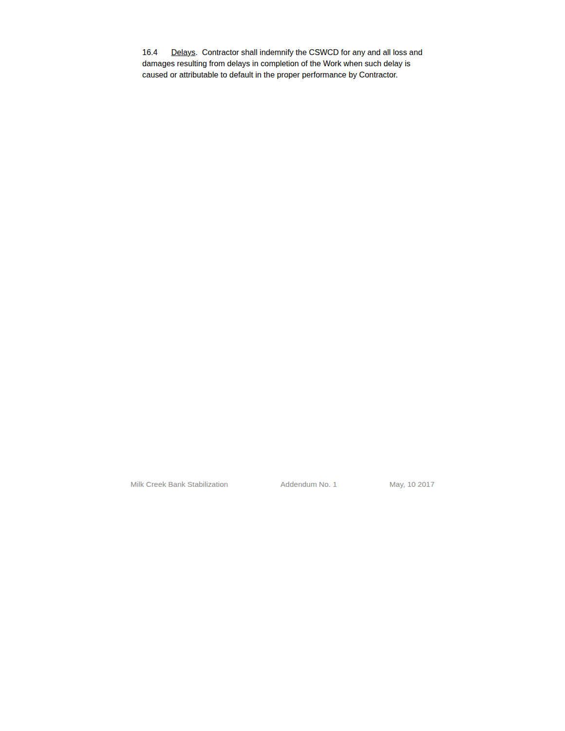16.4 Delays. Contractor shall indemnify the CSWCD for any and all loss and damages resulting from delays in completion of the Work when such delay is caused or attributable to default in the proper performance by Contractor.
Milk Creek Bank Stabilization Addendum No. 1 May, 10 2017